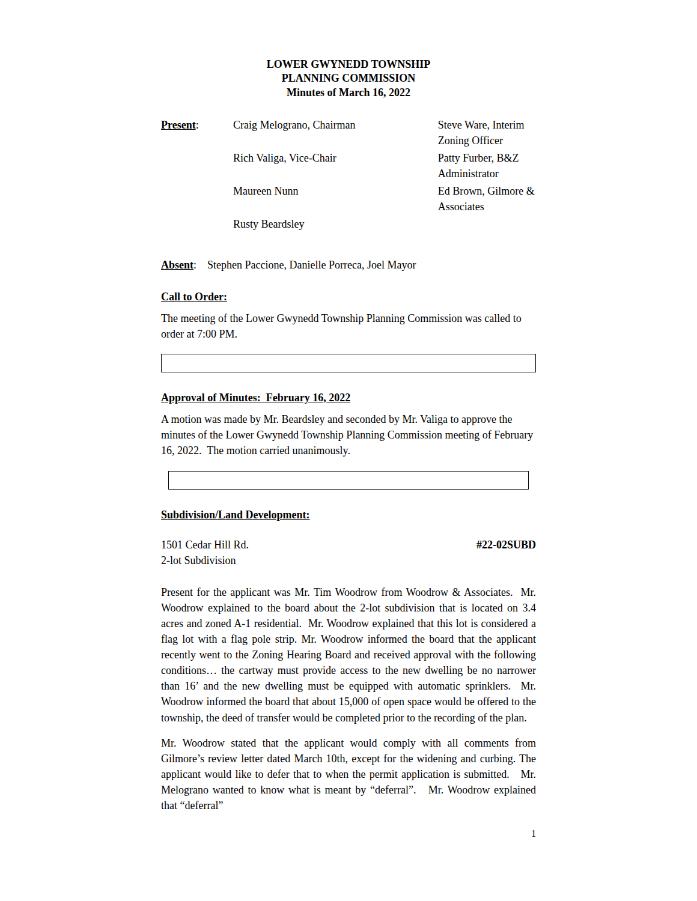LOWER GWYNEDD TOWNSHIP
PLANNING COMMISSION
Minutes of March 16, 2022
| Present : | Craig Melograno, Chairman | Steve Ware, Interim Zoning Officer |
| | Rich Valiga, Vice-Chair | Patty Furber, B&Z Administrator |
| | Maureen Nunn | Ed Brown, Gilmore & Associates |
| | Rusty Beardsley | |
Absent: Stephen Paccione, Danielle Porreca, Joel Mayor
Call to Order:
The meeting of the Lower Gwynedd Township Planning Commission was called to order at 7:00 PM.
Approval of Minutes: February 16, 2022
A motion was made by Mr. Beardsley and seconded by Mr. Valiga to approve the minutes of the Lower Gwynedd Township Planning Commission meeting of February 16, 2022. The motion carried unanimously.
Subdivision/Land Development:
1501 Cedar Hill Rd. #22-02SUBD
2-lot Subdivision
Present for the applicant was Mr. Tim Woodrow from Woodrow & Associates. Mr. Woodrow explained to the board about the 2-lot subdivision that is located on 3.4 acres and zoned A-1 residential. Mr. Woodrow explained that this lot is considered a flag lot with a flag pole strip. Mr. Woodrow informed the board that the applicant recently went to the Zoning Hearing Board and received approval with the following conditions… the cartway must provide access to the new dwelling be no narrower than 16’ and the new dwelling must be equipped with automatic sprinklers. Mr. Woodrow informed the board that about 15,000 of open space would be offered to the township, the deed of transfer would be completed prior to the recording of the plan.
Mr. Woodrow stated that the applicant would comply with all comments from Gilmore’s review letter dated March 10th, except for the widening and curbing. The applicant would like to defer that to when the permit application is submitted. Mr. Melograno wanted to know what is meant by “deferral”. Mr. Woodrow explained that “deferral”
1